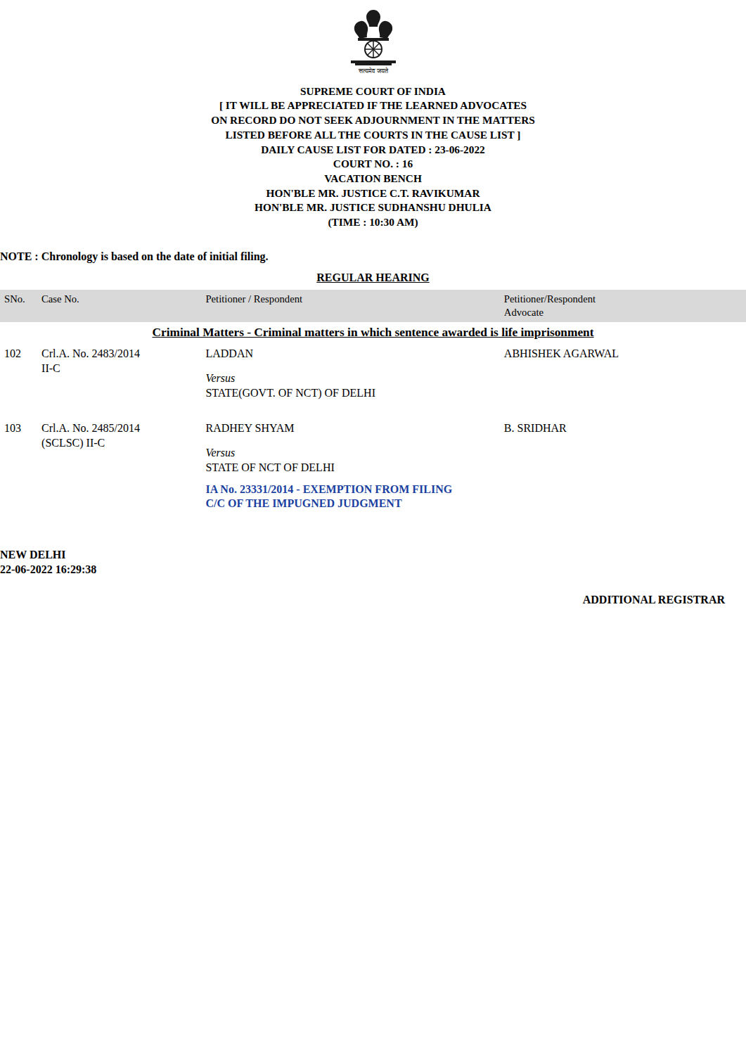सत्यमेव जयते
SUPREME COURT OF INDIA
[ IT WILL BE APPRECIATED IF THE LEARNED ADVOCATES
ON RECORD DO NOT SEEK ADJOURNMENT IN THE MATTERS
LISTED BEFORE ALL THE COURTS IN THE CAUSE LIST ]
DAILY CAUSE LIST FOR DATED : 23-06-2022
COURT NO. : 16
VACATION BENCH
HON'BLE MR. JUSTICE C.T. RAVIKUMAR
HON'BLE MR. JUSTICE SUDHANSHU DHULIA
(TIME : 10:30 AM)
NOTE : Chronology is based on the date of initial filing.
REGULAR HEARING
| SNo. | Case No. | Petitioner / Respondent | Petitioner/Respondent Advocate |
| --- | --- | --- | --- |
| Criminal Matters - Criminal matters in which sentence awarded is life imprisonment |
| 102 | Crl.A. No. 2483/2014 II-C | LADDAN Versus STATE(GOVT. OF NCT) OF DELHI | ABHISHEK AGARWAL |
| 103 | Crl.A. No. 2485/2014 (SCLSC) II-C | RADHEY SHYAM Versus STATE OF NCT OF DELHI IA No. 23331/2014 - EXEMPTION FROM FILING C/C OF THE IMPUGNED JUDGMENT | B. SRIDHAR |
NEW DELHI
22-06-2022 16:29:38
ADDITIONAL REGISTRAR